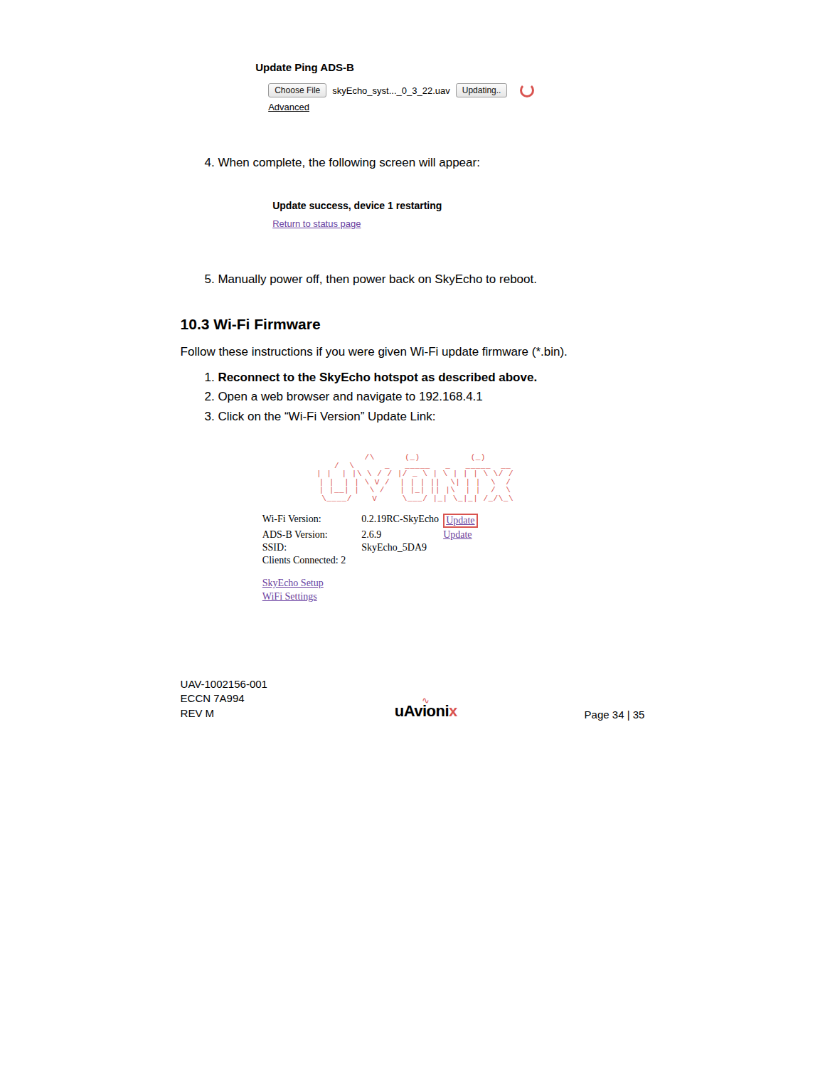Update Ping ADS-B
Choose File skyEcho_syst..._0_3_22.uav Updating..
Advanced
When complete, the following screen will appear:
Update success, device 1 restarting
Return to status page
Manually power off, then power back on SkyEcho to reboot.
10.3 Wi-Fi Firmware
Follow these instructions if you were given Wi-Fi update firmware (*.bin).
Reconnect to the SkyEcho hotspot as described above.
Open a web browser and navigate to 192.168.4.1
Click on the “Wi-Fi Version” Update Link:
/\ (_) (_) / \ _ _____ _ _____ __ | | | |\ \ / / |/ _ \ | \ | | | \ \/ / | | | | \ V / | | | || \| | | \ / | |__| | \ / | |_| || |\ | | / \ \____/ V \___/ |_| \_|_| /_/\_\
| Wi-Fi Version: | 0.2.19RC-SkyEcho | Update |
| ADS-B Version: | 2.6.9 | Update |
| SSID: | SkyEcho_5DA9 | |
| Clients Connected: 2 | | |
SkyEcho Setup
WiFi Settings
UAV-1002156-001
ECCN 7A994
REV M
∿ uAvioni x
Page 34 | 35